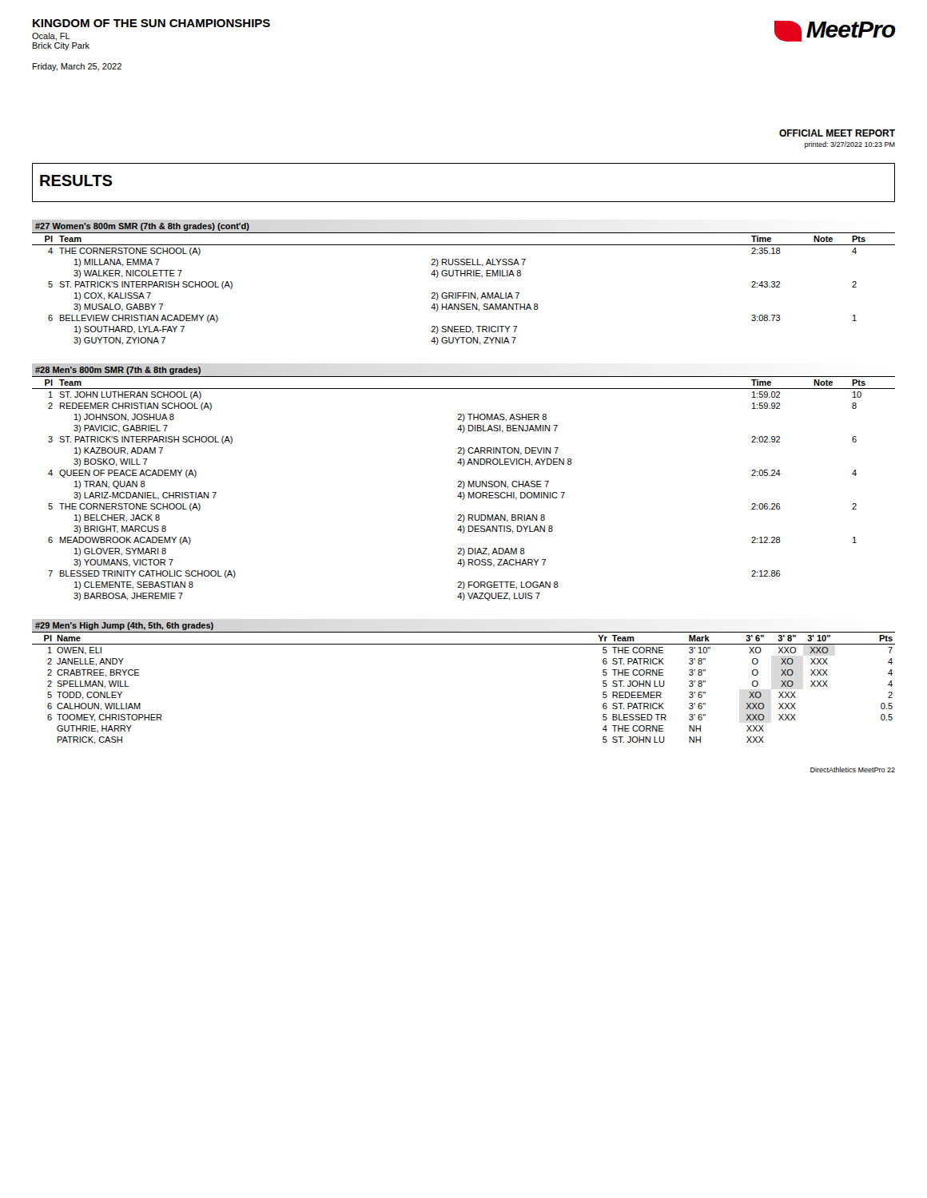KINGDOM OF THE SUN CHAMPIONSHIPS
Ocala, FL
Brick City Park
Friday, March 25, 2022
Meet Pro
OFFICIAL MEET REPORT
printed: 3/27/2022 10:23 PM
RESULTS
#27 Women's 800m SMR (7th & 8th grades) (cont'd)
| Pl | Team | | Time | Note | Pts |
| --- | --- | --- | --- | --- | --- |
| 4 | THE CORNERSTONE SCHOOL (A) | 2:35.18 | | 4 |
| | 1) MILLANA, EMMA 7 | 2) RUSSELL, ALYSSA 7 | | | |
| | 3) WALKER, NICOLETTE 7 | 4) GUTHRIE, EMILIA 8 | | | |
| 5 | ST. PATRICK'S INTERPARISH SCHOOL (A) | 2:43.32 | | 2 |
| | 1) COX, KALISSA 7 | 2) GRIFFIN, AMALIA 7 | | | |
| | 3) MUSALO, GABBY 7 | 4) HANSEN, SAMANTHA 8 | | | |
| 6 | BELLEVIEW CHRISTIAN ACADEMY (A) | 3:08.73 | | 1 |
| | 1) SOUTHARD, LYLA-FAY 7 | 2) SNEED, TRICITY 7 | | | |
| | 3) GUYTON, ZYIONA 7 | 4) GUYTON, ZYNIA 7 | | | |
#28 Men's 800m SMR (7th & 8th grades)
| Pl | Team | | Time | Note | Pts |
| --- | --- | --- | --- | --- | --- |
| 1 | ST. JOHN LUTHERAN SCHOOL (A) | 1:59.02 | | 10 |
| 2 | REDEEMER CHRISTIAN SCHOOL (A) | 1:59.92 | | 8 |
| | 1) JOHNSON, JOSHUA 8 | 2) THOMAS, ASHER 8 | | | |
| | 3) PAVICIC, GABRIEL 7 | 4) DIBLASI, BENJAMIN 7 | | | |
| 3 | ST. PATRICK'S INTERPARISH SCHOOL (A) | 2:02.92 | | 6 |
| | 1) KAZBOUR, ADAM 7 | 2) CARRINTON, DEVIN 7 | | | |
| | 3) BOSKO, WILL 7 | 4) ANDROLEVICH, AYDEN 8 | | | |
| 4 | QUEEN OF PEACE ACADEMY (A) | 2:05.24 | | 4 |
| | 1) TRAN, QUAN 8 | 2) MUNSON, CHASE 7 | | | |
| | 3) LARIZ-MCDANIEL, CHRISTIAN 7 | 4) MORESCHI, DOMINIC 7 | | | |
| 5 | THE CORNERSTONE SCHOOL (A) | 2:06.26 | | 2 |
| | 1) BELCHER, JACK 8 | 2) RUDMAN, BRIAN 8 | | | |
| | 3) BRIGHT, MARCUS 8 | 4) DESANTIS, DYLAN 8 | | | |
| 6 | MEADOWBROOK ACADEMY (A) | 2:12.28 | | 1 |
| | 1) GLOVER, SYMARI 8 | 2) DIAZ, ADAM 8 | | | |
| | 3) YOUMANS, VICTOR 7 | 4) ROSS, ZACHARY 7 | | | |
| 7 | BLESSED TRINITY CATHOLIC SCHOOL (A) | 2:12.86 | | |
| | 1) CLEMENTE, SEBASTIAN 8 | 2) FORGETTE, LOGAN 8 | | | |
| | 3) BARBOSA, JHEREMIE 7 | 4) VAZQUEZ, LUIS 7 | | | |
#29 Men's High Jump (4th, 5th, 6th grades)
| Pl | Name | Yr | Team | Mark | 3' 6" | 3' 8" | 3' 10" | | Pts |
| --- | --- | --- | --- | --- | --- | --- | --- | --- | --- |
| 1 | OWEN, ELI | 5 | THE CORNE | 3' 10" | XO | XXO | XXO | | 7 |
| 2 | JANELLE, ANDY | 6 | ST. PATRICK | 3' 8" | O | XO | XXX | | 4 |
| 2 | CRABTREE, BRYCE | 5 | THE CORNE | 3' 8" | O | XO | XXX | | 4 |
| 2 | SPELLMAN, WILL | 5 | ST. JOHN LU | 3' 8" | O | XO | XXX | | 4 |
| 5 | TODD, CONLEY | 5 | REDEEMER | 3' 6" | XO | XXX | | | 2 |
| 6 | CALHOUN, WILLIAM | 6 | ST. PATRICK | 3' 6" | XXO | XXX | | | 0.5 |
| 6 | TOOMEY, CHRISTOPHER | 5 | BLESSED TR | 3' 6" | XXO | XXX | | | 0.5 |
| | GUTHRIE, HARRY | 4 | THE CORNE | NH | XXX | | | | |
| | PATRICK, CASH | 5 | ST. JOHN LU | NH | XXX | | | | |
DirectAthletics MeetPro 22